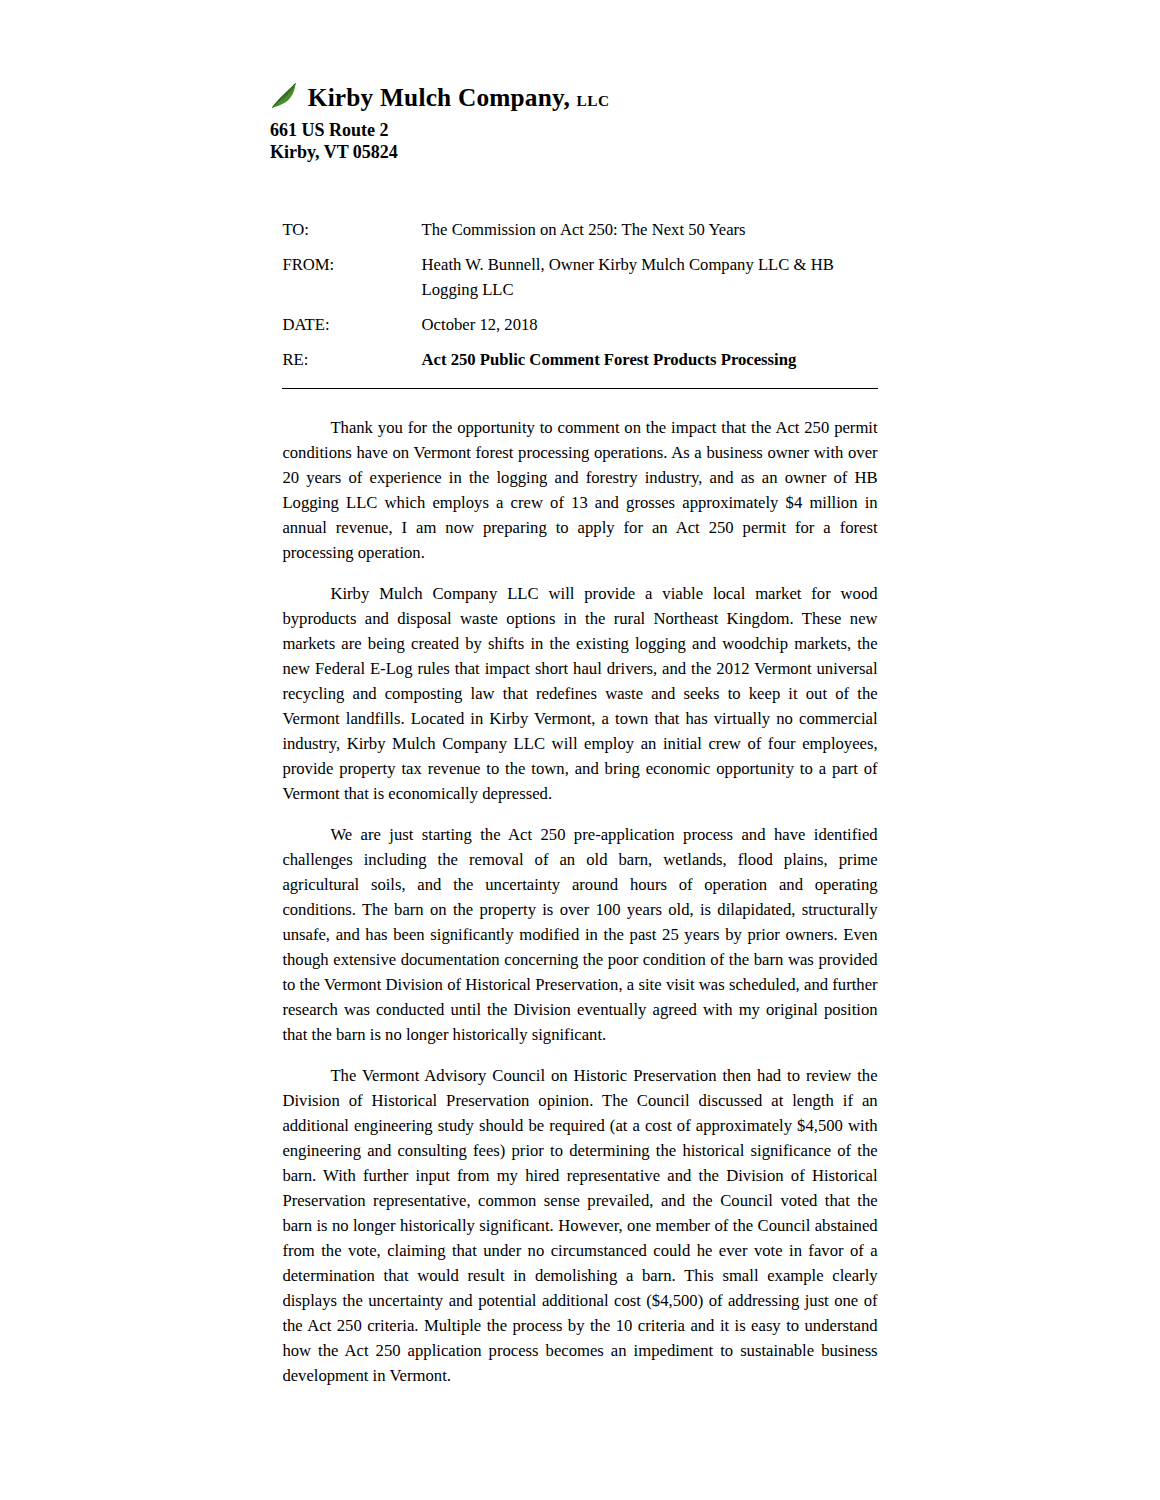Kirby Mulch Company, LLC
661 US Route 2
Kirby, VT 05824
| TO: | The Commission on Act 250: The Next 50 Years |
| FROM: | Heath W. Bunnell, Owner Kirby Mulch Company LLC & HB Logging LLC |
| DATE: | October 12, 2018 |
| RE: | Act 250 Public Comment Forest Products Processing |
Thank you for the opportunity to comment on the impact that the Act 250 permit conditions have on Vermont forest processing operations. As a business owner with over 20 years of experience in the logging and forestry industry, and as an owner of HB Logging LLC which employs a crew of 13 and grosses approximately $4 million in annual revenue, I am now preparing to apply for an Act 250 permit for a forest processing operation.
Kirby Mulch Company LLC will provide a viable local market for wood byproducts and disposal waste options in the rural Northeast Kingdom. These new markets are being created by shifts in the existing logging and woodchip markets, the new Federal E-Log rules that impact short haul drivers, and the 2012 Vermont universal recycling and composting law that redefines waste and seeks to keep it out of the Vermont landfills. Located in Kirby Vermont, a town that has virtually no commercial industry, Kirby Mulch Company LLC will employ an initial crew of four employees, provide property tax revenue to the town, and bring economic opportunity to a part of Vermont that is economically depressed.
We are just starting the Act 250 pre-application process and have identified challenges including the removal of an old barn, wetlands, flood plains, prime agricultural soils, and the uncertainty around hours of operation and operating conditions. The barn on the property is over 100 years old, is dilapidated, structurally unsafe, and has been significantly modified in the past 25 years by prior owners. Even though extensive documentation concerning the poor condition of the barn was provided to the Vermont Division of Historical Preservation, a site visit was scheduled, and further research was conducted until the Division eventually agreed with my original position that the barn is no longer historically significant.
The Vermont Advisory Council on Historic Preservation then had to review the Division of Historical Preservation opinion. The Council discussed at length if an additional engineering study should be required (at a cost of approximately $4,500 with engineering and consulting fees) prior to determining the historical significance of the barn. With further input from my hired representative and the Division of Historical Preservation representative, common sense prevailed, and the Council voted that the barn is no longer historically significant. However, one member of the Council abstained from the vote, claiming that under no circumstanced could he ever vote in favor of a determination that would result in demolishing a barn. This small example clearly displays the uncertainty and potential additional cost ($4,500) of addressing just one of the Act 250 criteria. Multiple the process by the 10 criteria and it is easy to understand how the Act 250 application process becomes an impediment to sustainable business development in Vermont.